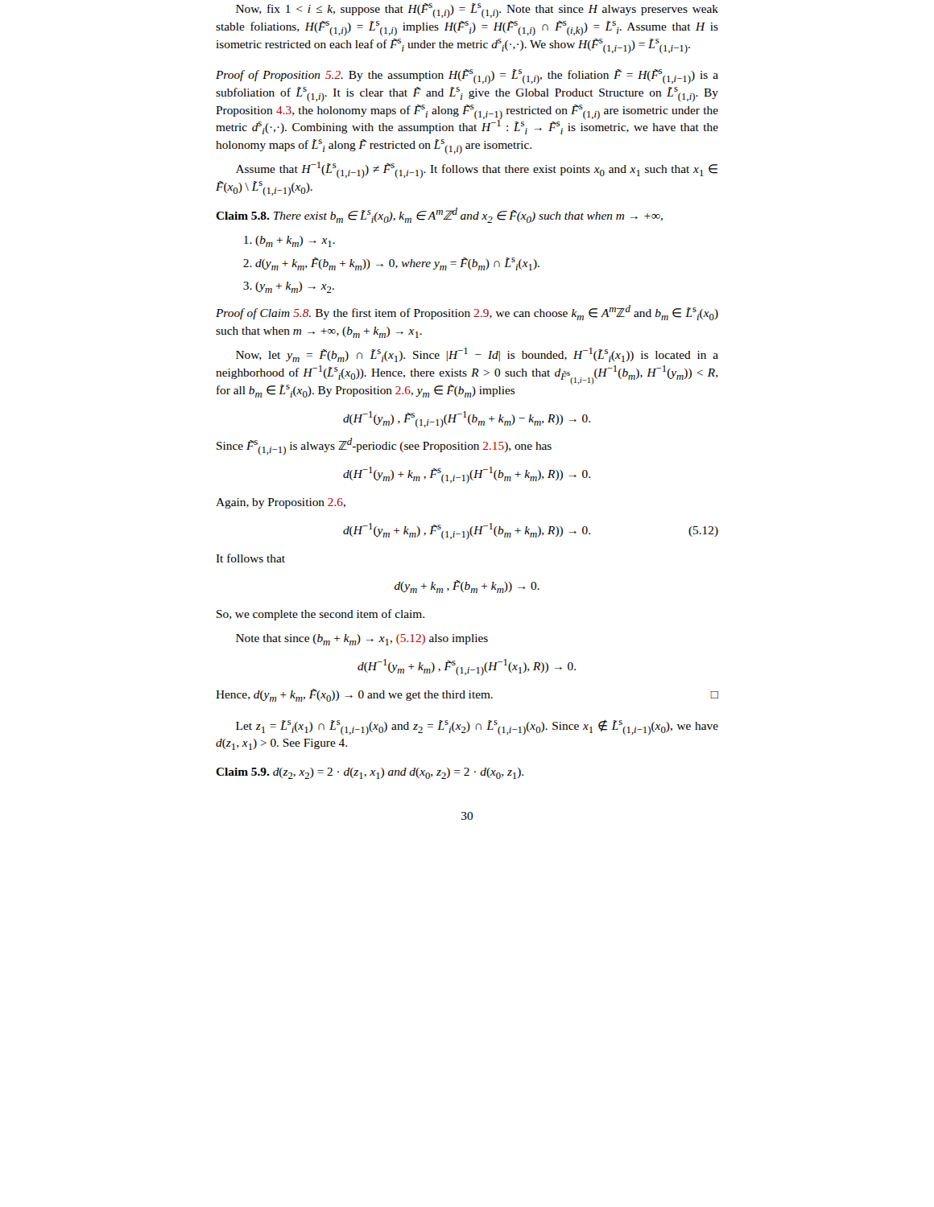Now, fix 1 < i ≤ k, suppose that H(F̃s(1,i)) = L̃s(1,i). Note that since H always preserves weak stable foliations, H(F̃s(1,i)) = L̃s(1,i) implies H(F̃si) = H(F̃s(1,i) ∩ F̃s(i,k)) = L̃si. Assume that H is isometric restricted on each leaf of F̃si under the metric dsi(·,·). We show H(F̃s(1,i−1)) = L̃s(1,i−1).
Proof of Proposition 5.2. By the assumption H(F̃s(1,i)) = L̃s(1,i), the foliation F̃ = H(F̃s(1,i−1)) is a subfoliation of L̃s(1,i). It is clear that F̃ and L̃si give the Global Product Structure on L̃s(1,i). By Proposition 4.3, the holonomy maps of F̃si along F̃s(1,i−1) restricted on F̃s(1,i) are isometric under the metric dsi(·,·). Combining with the assumption that H−1 : L̃si → F̃si is isometric, we have that the holonomy maps of L̃si along F̃ restricted on L̃s(1,i) are isometric.
Assume that H−1(L̃s(1,i−1)) ≠ F̃s(1,i−1). It follows that there exist points x0 and x1 such that x1 ∈ F̃(x0) \ L̃s(1,i−1)(x0).
Claim 5.8. There exist bm ∈ L̃si(x0), km ∈ Amℤd and x2 ∈ F̃(x0) such that when m → +∞,
(bm + km) → x1.
d(ym + km, F̃(bm + km)) → 0, where ym = F̃(bm) ∩ L̃si(x1).
(ym + km) → x2.
Proof of Claim 5.8. By the first item of Proposition 2.9, we can choose km ∈ Am ℤd and bm ∈ L̃si(x0) such that when m → +∞, (bm + km) → x1.
Now, let ym = F̃(bm) ∩ L̃si(x1). Since |H−1 − Id| is bounded, H−1(L̃si(x1)) is located in a neighborhood of H−1(L̃si(x0)). Hence, there exists R > 0 such that dF̃s(1,i−1)(H−1(bm), H−1(ym)) < R, for all bm ∈ L̃si(x0). By Proposition 2.6, ym ∈ F̃(bm) implies
d(H−1(ym) , F̃s(1,i−1)(H−1(bm + km) − km, R)) → 0.
Since F̃s(1,i−1) is always ℤd-periodic (see Proposition 2.15), one has
d(H−1(ym) + km , F̃s(1,i−1)(H−1(bm + km), R)) → 0.
Again, by Proposition 2.6,
d(H−1(ym + km) , F̃s(1,i−1)(H−1(bm + km), R)) → 0.(5.12)
It follows that
d(ym + km , F̃(bm + km)) → 0.
So, we complete the second item of claim.
Note that since (bm + km) → x1, (5.12) also implies
d(H−1(ym + km) , F̃s(1,i−1)(H−1(x1), R)) → 0.
Hence, d(ym + km, F̃(x0)) → 0 and we get the third item. □
Let z1 = L̃si(x1) ∩ L̃s(1,i−1)(x0) and z2 = L̃si(x2) ∩ L̃s(1,i−1)(x0). Since x1 ∉ L̃s(1,i−1)(x0), we have d(z1, x1) > 0. See Figure 4.
Claim 5.9. d(z2, x2) = 2 · d(z1, x1) and d(x0, z2) = 2 · d(x0, z1).
30